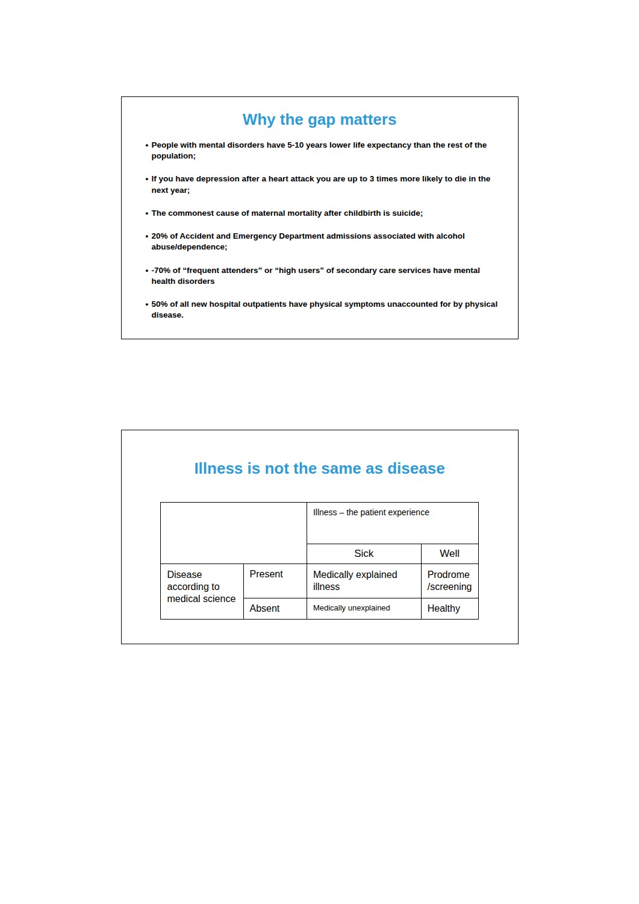Why the gap matters
People with mental disorders have 5-10 years lower life expectancy than the rest of the population;
If you have depression after a heart attack you are up to 3 times more likely to die in the next year;
The commonest cause of maternal mortality after childbirth is suicide;
20% of Accident and Emergency Department admissions associated with alcohol abuse/dependence;
-70% of “frequent attenders” or “high users” of secondary care services have mental health disorders
50% of all new hospital outpatients have physical symptoms unaccounted for by physical disease.
Illness is not the same as disease
| | Illness – the patient experience |
| Sick | Well |
| Disease according to medical science | Present | Medically explained illness | Prodrome /screening |
| Absent | Medically unexplained | Healthy |